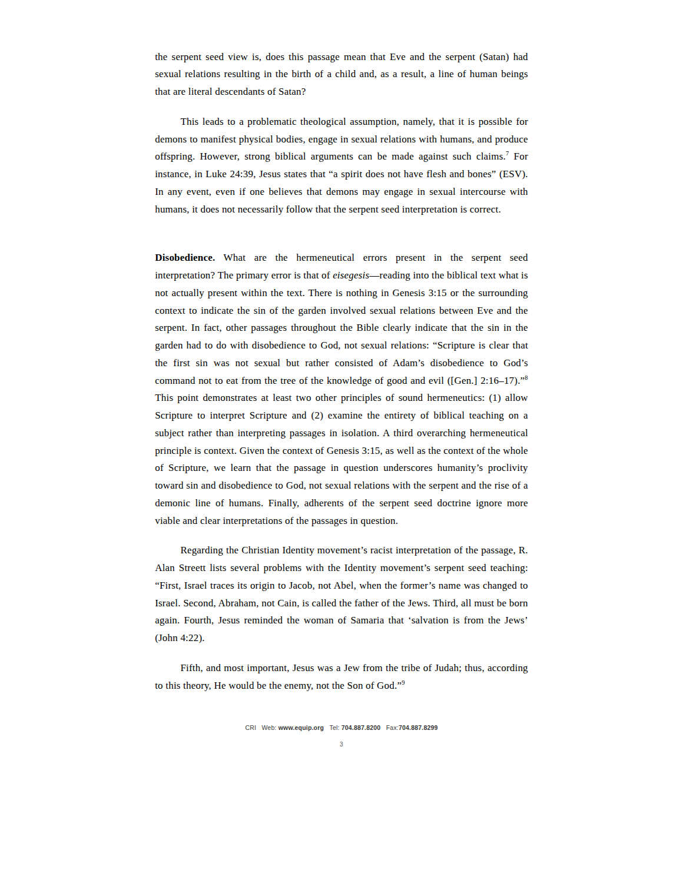the serpent seed view is, does this passage mean that Eve and the serpent (Satan) had sexual relations resulting in the birth of a child and, as a result, a line of human beings that are literal descendants of Satan?
This leads to a problematic theological assumption, namely, that it is possible for demons to manifest physical bodies, engage in sexual relations with humans, and produce offspring. However, strong biblical arguments can be made against such claims.7 For instance, in Luke 24:39, Jesus states that “a spirit does not have flesh and bones” (ESV). In any event, even if one believes that demons may engage in sexual intercourse with humans, it does not necessarily follow that the serpent seed interpretation is correct.
Disobedience. What are the hermeneutical errors present in the serpent seed interpretation? The primary error is that of eisegesis—reading into the biblical text what is not actually present within the text. There is nothing in Genesis 3:15 or the surrounding context to indicate the sin of the garden involved sexual relations between Eve and the serpent. In fact, other passages throughout the Bible clearly indicate that the sin in the garden had to do with disobedience to God, not sexual relations: “Scripture is clear that the first sin was not sexual but rather consisted of Adam’s disobedience to God’s command not to eat from the tree of the knowledge of good and evil ([Gen.] 2:16–17).”8 This point demonstrates at least two other principles of sound hermeneutics: (1) allow Scripture to interpret Scripture and (2) examine the entirety of biblical teaching on a subject rather than interpreting passages in isolation. A third overarching hermeneutical principle is context. Given the context of Genesis 3:15, as well as the context of the whole of Scripture, we learn that the passage in question underscores humanity’s proclivity toward sin and disobedience to God, not sexual relations with the serpent and the rise of a demonic line of humans. Finally, adherents of the serpent seed doctrine ignore more viable and clear interpretations of the passages in question.
Regarding the Christian Identity movement’s racist interpretation of the passage, R. Alan Streett lists several problems with the Identity movement’s serpent seed teaching: “First, Israel traces its origin to Jacob, not Abel, when the former’s name was changed to Israel. Second, Abraham, not Cain, is called the father of the Jews. Third, all must be born again. Fourth, Jesus reminded the woman of Samaria that ‘salvation is from the Jews’ (John 4:22).
Fifth, and most important, Jesus was a Jew from the tribe of Judah; thus, according to this theory, He would be the enemy, not the Son of God.”9
CRI Web: www.equip.org Tel: 704.887.8200 Fax:704.887.8299
3